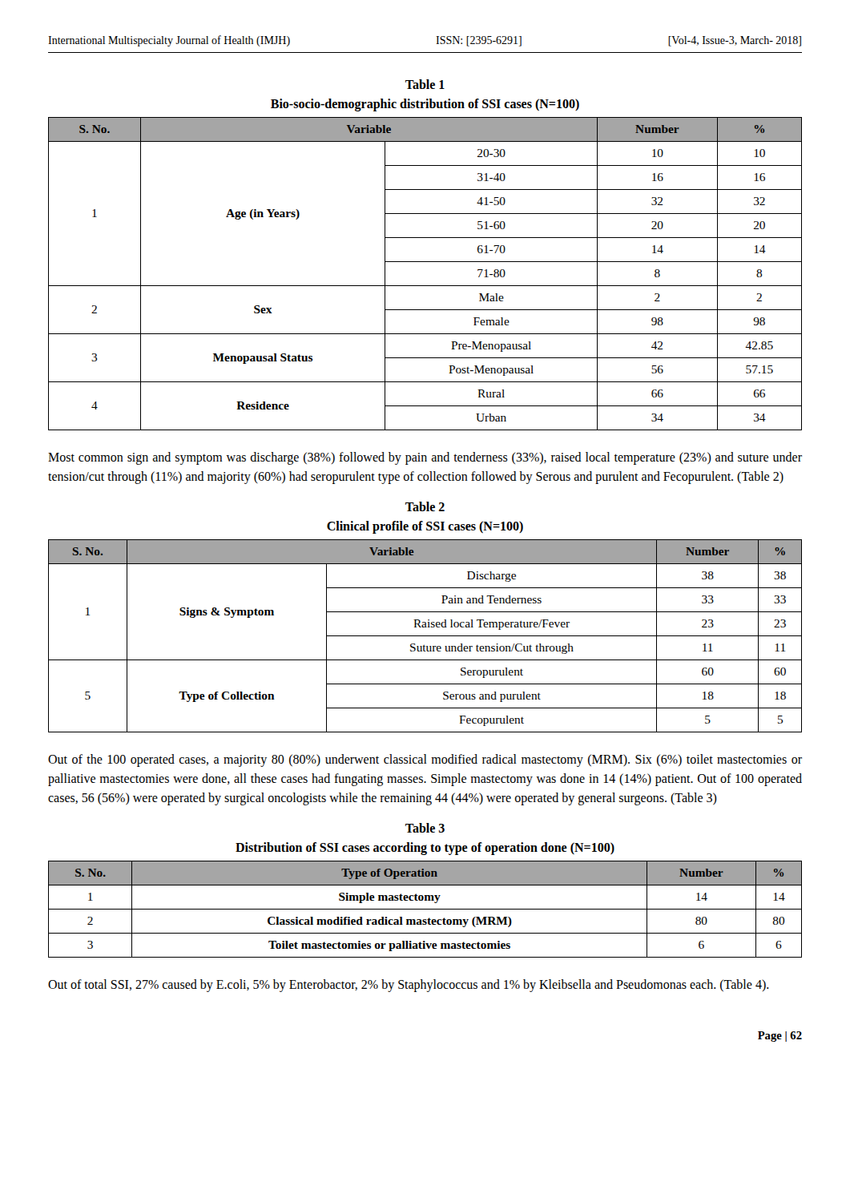International Multispecialty Journal of Health (IMJH) ISSN: [2395-6291] [Vol-4, Issue-3, March- 2018]
Table 1
Bio-socio-demographic distribution of SSI cases (N=100)
| S. No. | Variable | Number | % |
| --- | --- | --- | --- |
| 1 | Age (in Years) | 20-30 | 10 | 10 |
| 31-40 | 16 | 16 |
| 41-50 | 32 | 32 |
| 51-60 | 20 | 20 |
| 61-70 | 14 | 14 |
| 71-80 | 8 | 8 |
| 2 | Sex | Male | 2 | 2 |
| Female | 98 | 98 |
| 3 | Menopausal Status | Pre-Menopausal | 42 | 42.85 |
| Post-Menopausal | 56 | 57.15 |
| 4 | Residence | Rural | 66 | 66 |
| Urban | 34 | 34 |
Most common sign and symptom was discharge (38%) followed by pain and tenderness (33%), raised local temperature (23%) and suture under tension/cut through (11%) and majority (60%) had seropurulent type of collection followed by Serous and purulent and Fecopurulent. (Table 2)
Table 2
Clinical profile of SSI cases (N=100)
| S. No. | Variable | Number | % |
| --- | --- | --- | --- |
| 1 | Signs & Symptom | Discharge | 38 | 38 |
| Pain and Tenderness | 33 | 33 |
| Raised local Temperature/Fever | 23 | 23 |
| Suture under tension/Cut through | 11 | 11 |
| 5 | Type of Collection | Seropurulent | 60 | 60 |
| Serous and purulent | 18 | 18 |
| Fecopurulent | 5 | 5 |
Out of the 100 operated cases, a majority 80 (80%) underwent classical modified radical mastectomy (MRM). Six (6%) toilet mastectomies or palliative mastectomies were done, all these cases had fungating masses. Simple mastectomy was done in 14 (14%) patient. Out of 100 operated cases, 56 (56%) were operated by surgical oncologists while the remaining 44 (44%) were operated by general surgeons. (Table 3)
Table 3
Distribution of SSI cases according to type of operation done (N=100)
| S. No. | Type of Operation | Number | % |
| --- | --- | --- | --- |
| 1 | Simple mastectomy | 14 | 14 |
| 2 | Classical modified radical mastectomy (MRM) | 80 | 80 |
| 3 | Toilet mastectomies or palliative mastectomies | 6 | 6 |
Out of total SSI, 27% caused by E.coli, 5% by Enterobactor, 2% by Staphylococcus and 1% by Kleibsella and Pseudomonas each. (Table 4).
Page | 62